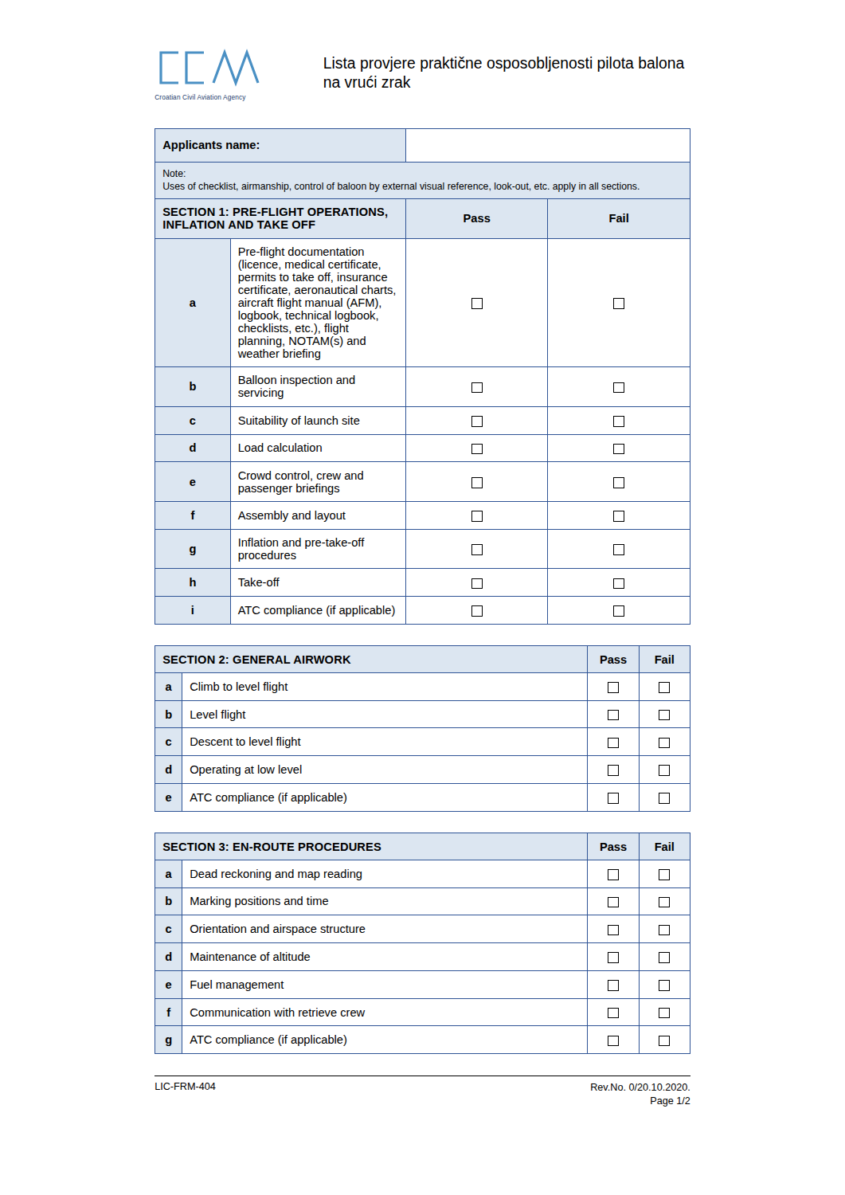Croatian Civil Aviation Agency
Lista provjere praktične osposobljenosti pilota balona na vrući zrak
| Applicants name: | |
| Note: Uses of checklist, airmanship, control of baloon by external visual reference, look-out, etc. apply in all sections. |
| SECTION 1: PRE-FLIGHT OPERATIONS, INFLATION AND TAKE OFF | Pass | Fail |
| a | Pre-flight documentation (licence, medical certificate, permits to take off, insurance certificate, aeronautical charts, aircraft flight manual (AFM), logbook, technical logbook, checklists, etc.), flight planning, NOTAM(s) and weather briefing | | |
| b | Balloon inspection and servicing | | |
| c | Suitability of launch site | | |
| d | Load calculation | | |
| e | Crowd control, crew and passenger briefings | | |
| f | Assembly and layout | | |
| g | Inflation and pre-take-off procedures | | |
| h | Take-off | | |
| i | ATC compliance (if applicable) | | |
| SECTION 2: GENERAL AIRWORK | Pass | Fail |
| a | Climb to level flight | | |
| b | Level flight | | |
| c | Descent to level flight | | |
| d | Operating at low level | | |
| e | ATC compliance (if applicable) | | |
| SECTION 3: EN-ROUTE PROCEDURES | Pass | Fail |
| a | Dead reckoning and map reading | | |
| b | Marking positions and time | | |
| c | Orientation and airspace structure | | |
| d | Maintenance of altitude | | |
| e | Fuel management | | |
| f | Communication with retrieve crew | | |
| g | ATC compliance (if applicable) | | |
LIC-FRM-404
Rev.No. 0/20.10.2020.
Page 1/2